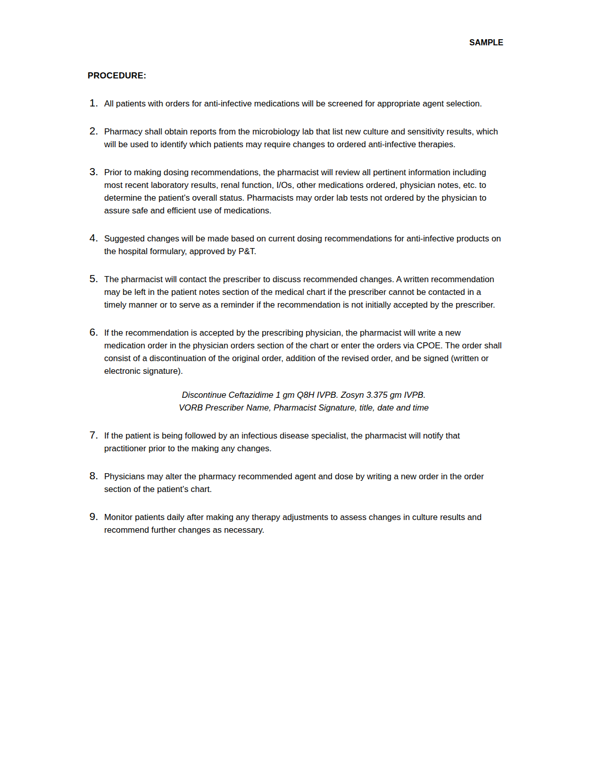SAMPLE
PROCEDURE:
All patients with orders for anti-infective medications will be screened for appropriate agent selection.
Pharmacy shall obtain reports from the microbiology lab that list new culture and sensitivity results, which will be used to identify which patients may require changes to ordered anti-infective therapies.
Prior to making dosing recommendations, the pharmacist will review all pertinent information including most recent laboratory results, renal function, I/Os, other medications ordered, physician notes, etc. to determine the patient's overall status. Pharmacists may order lab tests not ordered by the physician to assure safe and efficient use of medications.
Suggested changes will be made based on current dosing recommendations for anti-infective products on the hospital formulary, approved by P&T.
The pharmacist will contact the prescriber to discuss recommended changes. A written recommendation may be left in the patient notes section of the medical chart if the prescriber cannot be contacted in a timely manner or to serve as a reminder if the recommendation is not initially accepted by the prescriber.
If the recommendation is accepted by the prescribing physician, the pharmacist will write a new medication order in the physician orders section of the chart or enter the orders via CPOE. The order shall consist of a discontinuation of the original order, addition of the revised order, and be signed (written or electronic signature).
Discontinue Ceftazidime 1 gm Q8H IVPB. Zosyn 3.375 gm IVPB.
VORB Prescriber Name, Pharmacist Signature, title, date and time
If the patient is being followed by an infectious disease specialist, the pharmacist will notify that practitioner prior to the making any changes.
Physicians may alter the pharmacy recommended agent and dose by writing a new order in the order section of the patient's chart.
Monitor patients daily after making any therapy adjustments to assess changes in culture results and recommend further changes as necessary.